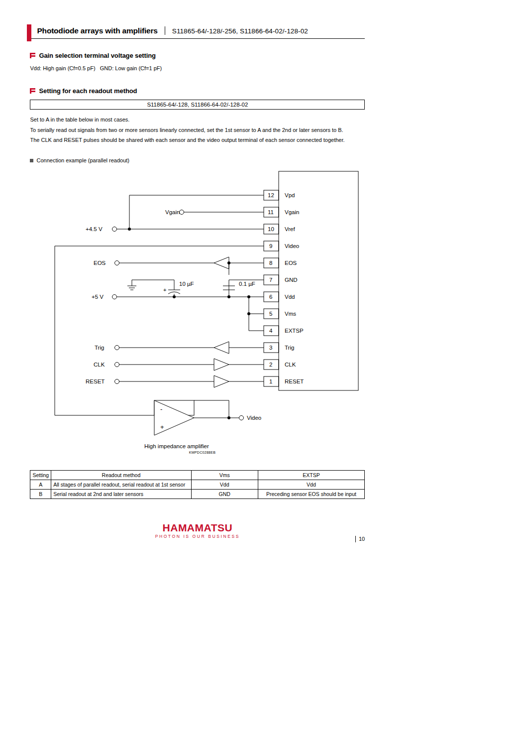Photodiode arrays with amplifiers
S11865-64/-128/-256, S11866-64-02/-128-02
Gain selection terminal voltage setting
Vdd: High gain (Cf=0.5 pF) GND: Low gain (Cf=1 pF)
Setting for each readout method
S11865-64/-128, S11866-64-02/-128-02
Set to A in the table below in most cases.
To serially read out signals from two or more sensors linearly connected, set the 1st sensor to A and the 2nd or later sensors to B.
The CLK and RESET pulses should be shared with each sensor and the video output terminal of each sensor connected together.
Connection example (parallel readout)
+ 12 11 10 9 8 7 6 5 4 3 2 1 Vpd Vgain Vref Video EOS GND Vdd Vms EXTSP Trig CLK RESET Vgain +4.5 V EOS +5 V Trig CLK RESET 10 µF 0.1 µF - + Video High impedance amplifier
KMPDC0288EB
| Setting | Readout method | Vms | EXTSP |
| --- | --- | --- | --- |
| A | All stages of parallel readout, serial readout at 1st sensor | Vdd | Vdd |
| B | Serial readout at 2nd and later sensors | GND | Preceding sensor EOS should be input |
HAMAMATSU
PHOTON IS OUR BUSINESS
10